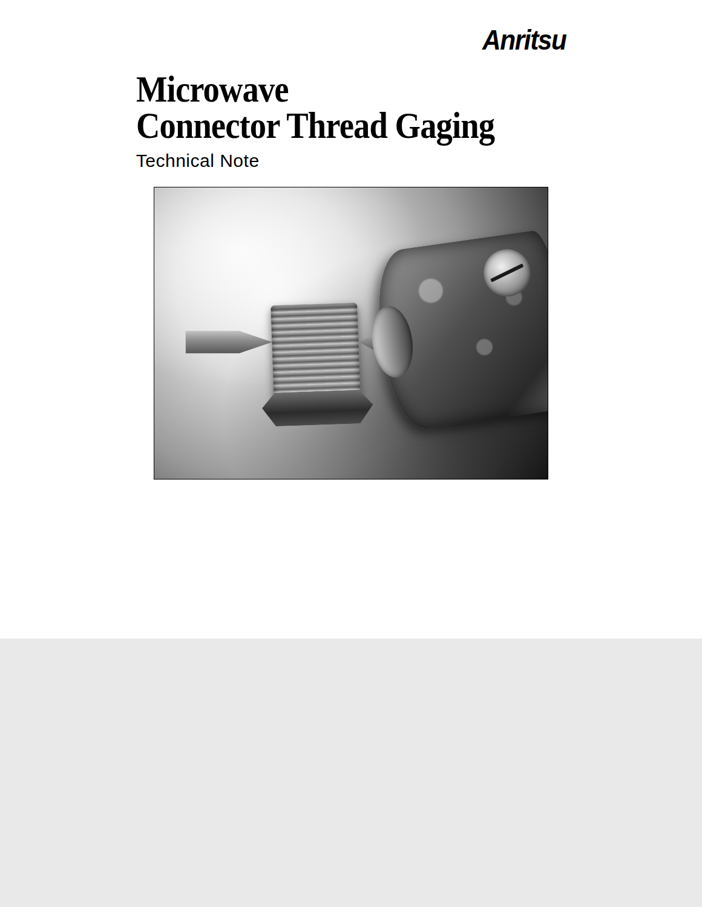Anritsu
Microwave Connector Thread Gaging
Technical Note
Microwave connector thread gaging